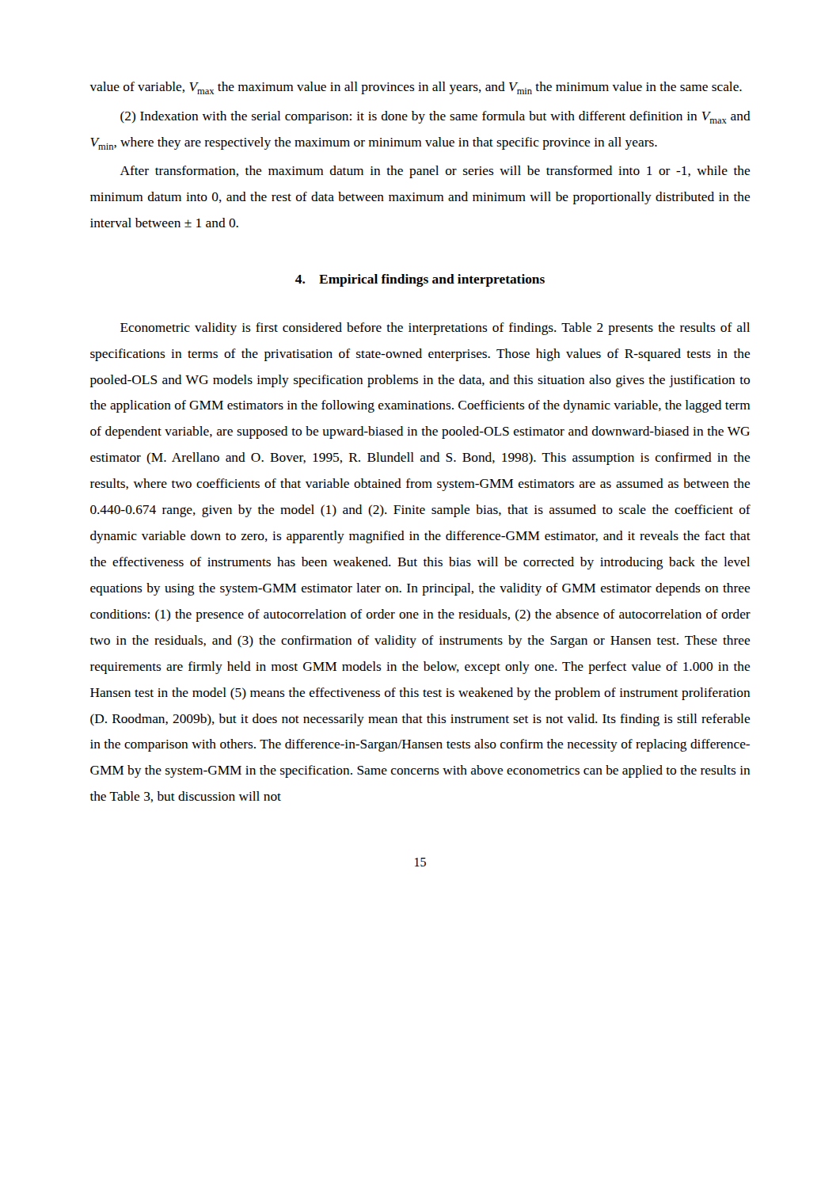value of variable, Vmax the maximum value in all provinces in all years, and Vmin the minimum value in the same scale.
(2) Indexation with the serial comparison: it is done by the same formula but with different definition in Vmax and Vmin, where they are respectively the maximum or minimum value in that specific province in all years.
After transformation, the maximum datum in the panel or series will be transformed into 1 or -1, while the minimum datum into 0, and the rest of data between maximum and minimum will be proportionally distributed in the interval between ± 1 and 0.
4. Empirical findings and interpretations
Econometric validity is first considered before the interpretations of findings. Table 2 presents the results of all specifications in terms of the privatisation of state-owned enterprises. Those high values of R-squared tests in the pooled-OLS and WG models imply specification problems in the data, and this situation also gives the justification to the application of GMM estimators in the following examinations. Coefficients of the dynamic variable, the lagged term of dependent variable, are supposed to be upward-biased in the pooled-OLS estimator and downward-biased in the WG estimator (M. Arellano and O. Bover, 1995, R. Blundell and S. Bond, 1998). This assumption is confirmed in the results, where two coefficients of that variable obtained from system-GMM estimators are as assumed as between the 0.440-0.674 range, given by the model (1) and (2). Finite sample bias, that is assumed to scale the coefficient of dynamic variable down to zero, is apparently magnified in the difference-GMM estimator, and it reveals the fact that the effectiveness of instruments has been weakened. But this bias will be corrected by introducing back the level equations by using the system-GMM estimator later on. In principal, the validity of GMM estimator depends on three conditions: (1) the presence of autocorrelation of order one in the residuals, (2) the absence of autocorrelation of order two in the residuals, and (3) the confirmation of validity of instruments by the Sargan or Hansen test. These three requirements are firmly held in most GMM models in the below, except only one. The perfect value of 1.000 in the Hansen test in the model (5) means the effectiveness of this test is weakened by the problem of instrument proliferation (D. Roodman, 2009b), but it does not necessarily mean that this instrument set is not valid. Its finding is still referable in the comparison with others. The difference-in-Sargan/Hansen tests also confirm the necessity of replacing difference-GMM by the system-GMM in the specification. Same concerns with above econometrics can be applied to the results in the Table 3, but discussion will not
15